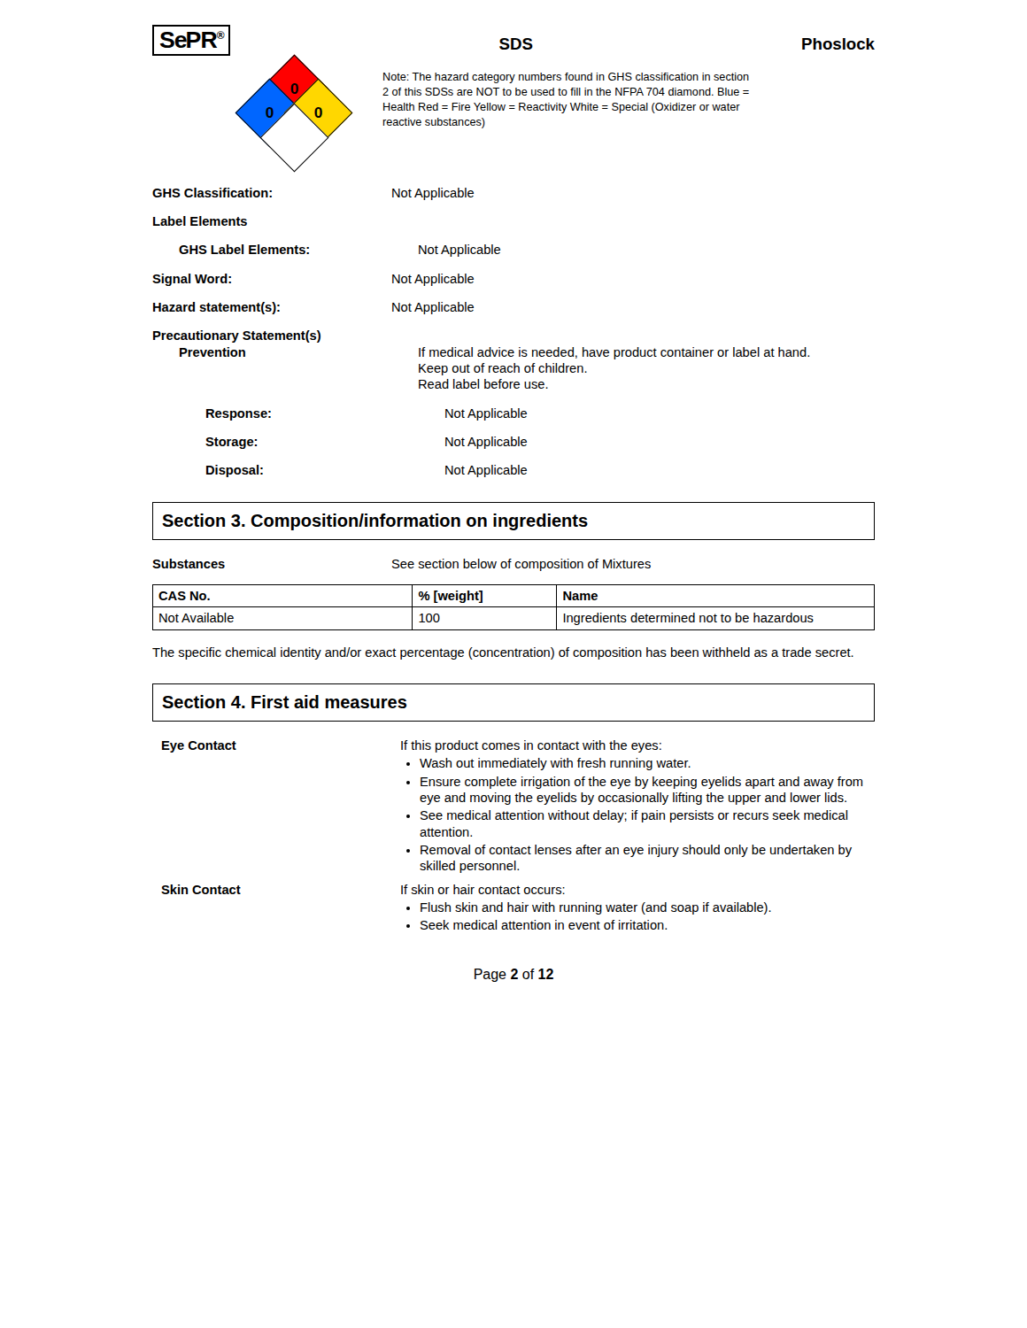Se PR®
SDS
Phoslock
0
0
0
Note: The hazard category numbers found in GHS classification in section 2 of this SDSs are NOT to be used to fill in the NFPA 704 diamond. Blue = Health Red = Fire Yellow = Reactivity White = Special (Oxidizer or water reactive substances)
GHS Classification:
Not Applicable
Label Elements
GHS Label Elements:
Not Applicable
Signal Word:
Not Applicable
Hazard statement(s):
Not Applicable
Precautionary Statement(s)
Prevention
If medical advice is needed, have product container or label at hand.
Keep out of reach of children.
Read label before use.
Response:
Not Applicable
Storage:
Not Applicable
Disposal:
Not Applicable
Section 3. Composition/information on ingredients
Substances
See section below of composition of Mixtures
| CAS No. | % [weight] | Name |
| --- | --- | --- |
| Not Available | 100 | Ingredients determined not to be hazardous |
The specific chemical identity and/or exact percentage (concentration) of composition has been withheld as a trade secret.
Section 4. First aid measures
Eye Contact
If this product comes in contact with the eyes:
Wash out immediately with fresh running water.
Ensure complete irrigation of the eye by keeping eyelids apart and away from eye and moving the eyelids by occasionally lifting the upper and lower lids.
See medical attention without delay; if pain persists or recurs seek medical attention.
Removal of contact lenses after an eye injury should only be undertaken by skilled personnel.
Skin Contact
If skin or hair contact occurs:
Flush skin and hair with running water (and soap if available).
Seek medical attention in event of irritation.
Page 2 of 12